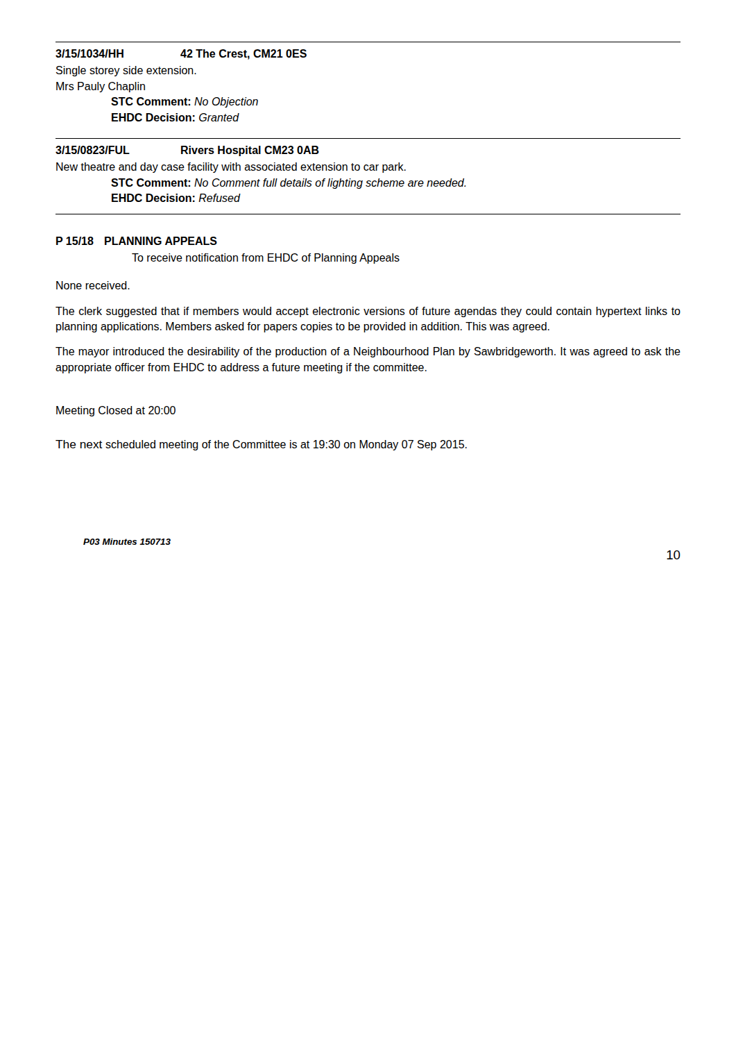3/15/1034/HH42 The Crest, CM21 0ES
Single storey side extension.
Mrs Pauly Chaplin
STC Comment: No Objection
EHDC Decision: Granted
3/15/0823/FULRivers Hospital CM23 0AB
New theatre and day case facility with associated extension to car park.
STC Comment: No Comment full details of lighting scheme are needed.
EHDC Decision: Refused
P 15/18 PLANNING APPEALS
To receive notification from EHDC of Planning Appeals
None received.
The clerk suggested that if members would accept electronic versions of future agendas they could contain hypertext links to planning applications. Members asked for papers copies to be provided in addition. This was agreed.
The mayor introduced the desirability of the production of a Neighbourhood Plan by Sawbridgeworth. It was agreed to ask the appropriate officer from EHDC to address a future meeting if the committee.
Meeting Closed at 20:00
The next scheduled meeting of the Committee is at 19:30 on Monday 07 Sep 2015.
P03 Minutes 150713
10